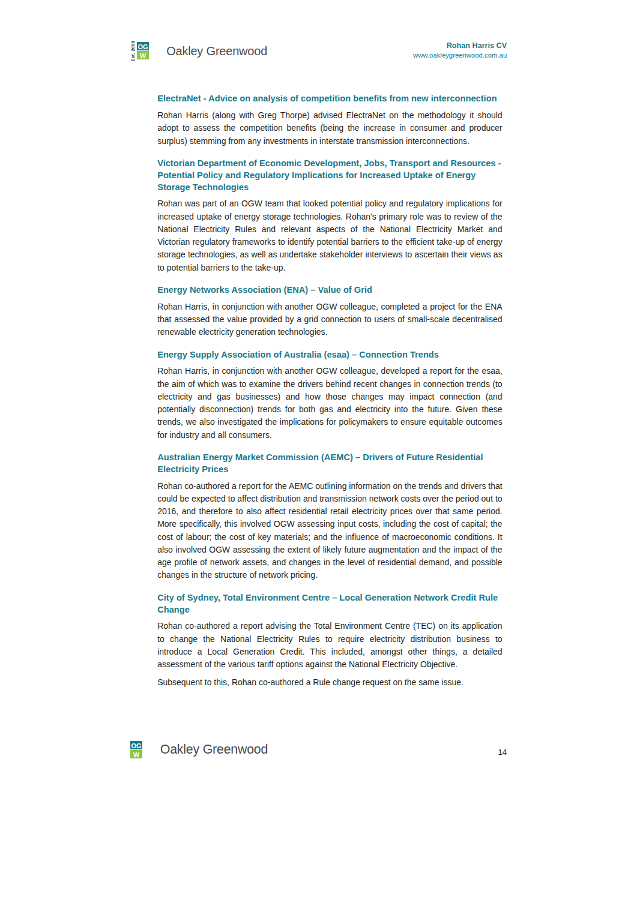Est. 2008
OG W
Oakley Greenwood
Rohan Harris CV
www.oakleygreenwood.com.au
ElectraNet - Advice on analysis of competition benefits from new interconnection
Rohan Harris (along with Greg Thorpe) advised ElectraNet on the methodology it should adopt to assess the competition benefits (being the increase in consumer and producer surplus) stemming from any investments in interstate transmission interconnections.
Victorian Department of Economic Development, Jobs, Transport and Resources - Potential Policy and Regulatory Implications for Increased Uptake of Energy Storage Technologies
Rohan was part of an OGW team that looked potential policy and regulatory implications for increased uptake of energy storage technologies. Rohan's primary role was to review of the National Electricity Rules and relevant aspects of the National Electricity Market and Victorian regulatory frameworks to identify potential barriers to the efficient take-up of energy storage technologies, as well as undertake stakeholder interviews to ascertain their views as to potential barriers to the take-up.
Energy Networks Association (ENA) – Value of Grid
Rohan Harris, in conjunction with another OGW colleague, completed a project for the ENA that assessed the value provided by a grid connection to users of small-scale decentralised renewable electricity generation technologies.
Energy Supply Association of Australia (esaa) – Connection Trends
Rohan Harris, in conjunction with another OGW colleague, developed a report for the esaa, the aim of which was to examine the drivers behind recent changes in connection trends (to electricity and gas businesses) and how those changes may impact connection (and potentially disconnection) trends for both gas and electricity into the future. Given these trends, we also investigated the implications for policymakers to ensure equitable outcomes for industry and all consumers.
Australian Energy Market Commission (AEMC) – Drivers of Future Residential Electricity Prices
Rohan co-authored a report for the AEMC outlining information on the trends and drivers that could be expected to affect distribution and transmission network costs over the period out to 2016, and therefore to also affect residential retail electricity prices over that same period. More specifically, this involved OGW assessing input costs, including the cost of capital; the cost of labour; the cost of key materials; and the influence of macroeconomic conditions. It also involved OGW assessing the extent of likely future augmentation and the impact of the age profile of network assets, and changes in the level of residential demand, and possible changes in the structure of network pricing.
City of Sydney, Total Environment Centre – Local Generation Network Credit Rule Change
Rohan co-authored a report advising the Total Environment Centre (TEC) on its application to change the National Electricity Rules to require electricity distribution business to introduce a Local Generation Credit. This included, amongst other things, a detailed assessment of the various tariff options against the National Electricity Objective.
Subsequent to this, Rohan co-authored a Rule change request on the same issue.
OG W
Oakley Greenwood
14